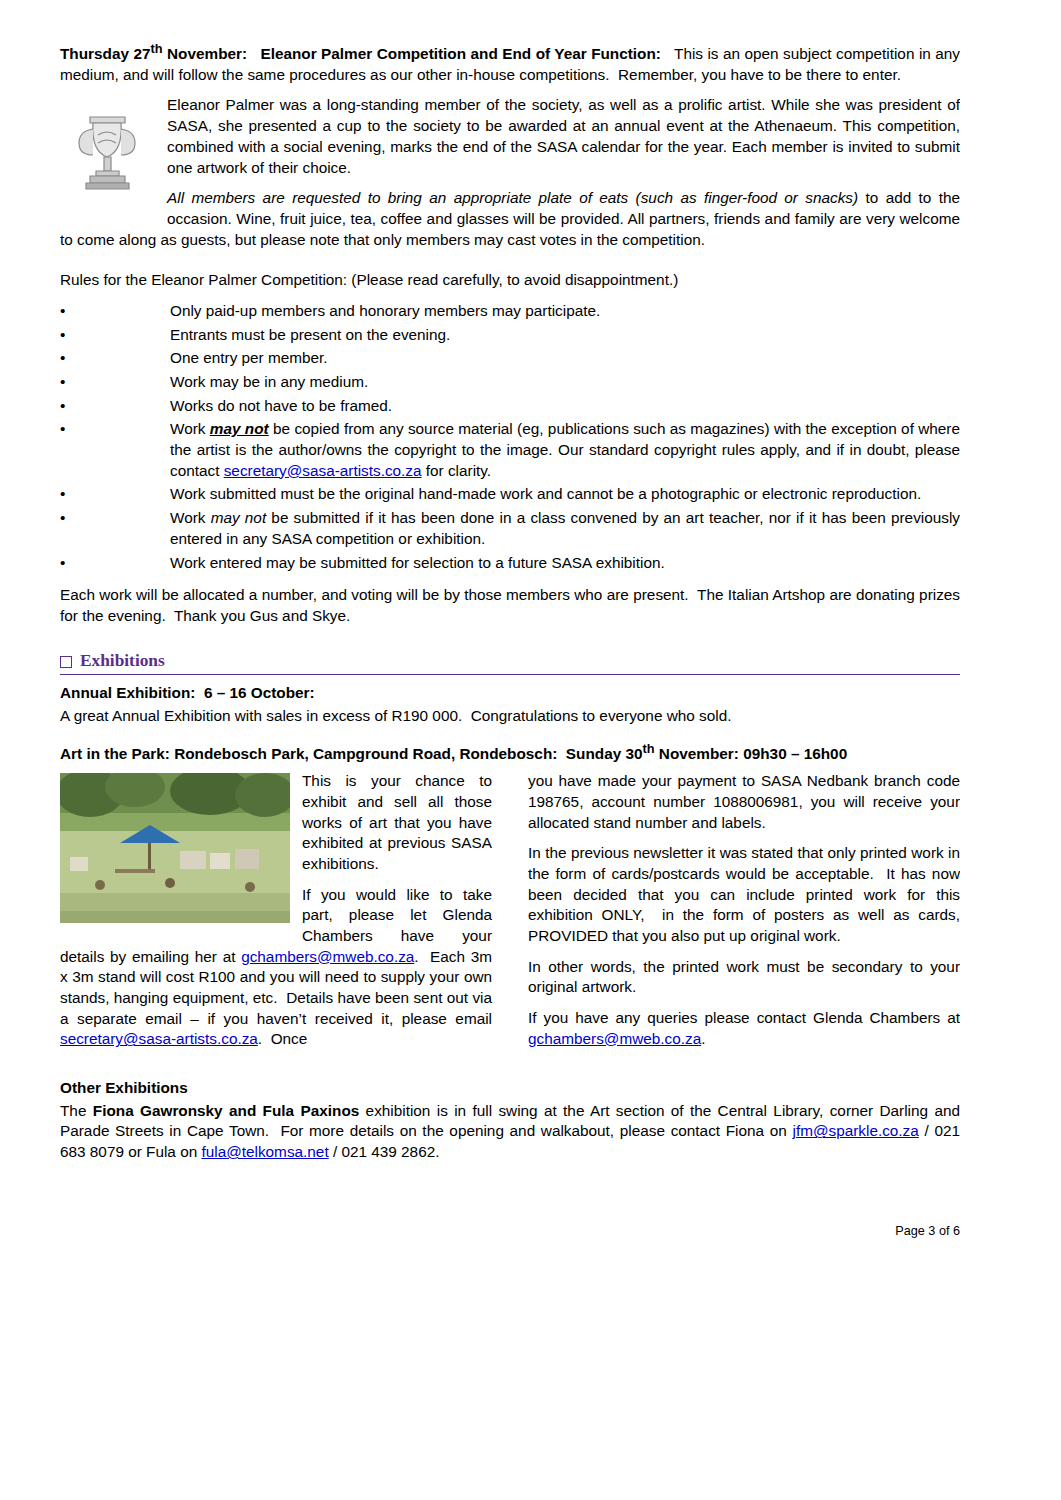Thursday 27th November: Eleanor Palmer Competition and End of Year Function: This is an open subject competition in any medium, and will follow the same procedures as our other in-house competitions. Remember, you have to be there to enter.
Eleanor Palmer was a long-standing member of the society, as well as a prolific artist. While she was president of SASA, she presented a cup to the society to be awarded at an annual event at the Athenaeum. This competition, combined with a social evening, marks the end of the SASA calendar for the year. Each member is invited to submit one artwork of their choice.
All members are requested to bring an appropriate plate of eats (such as finger-food or snacks) to add to the occasion. Wine, fruit juice, tea, coffee and glasses will be provided. All partners, friends and family are very welcome to come along as guests, but please note that only members may cast votes in the competition.
Rules for the Eleanor Palmer Competition: (Please read carefully, to avoid disappointment.)
Only paid-up members and honorary members may participate.
Entrants must be present on the evening.
One entry per member.
Work may be in any medium.
Works do not have to be framed.
Work may not be copied from any source material (eg, publications such as magazines) with the exception of where the artist is the author/owns the copyright to the image. Our standard copyright rules apply, and if in doubt, please contact secretary@sasa-artists.co.za for clarity.
Work submitted must be the original hand-made work and cannot be a photographic or electronic reproduction.
Work may not be submitted if it has been done in a class convened by an art teacher, nor if it has been previously entered in any SASA competition or exhibition.
Work entered may be submitted for selection to a future SASA exhibition.
Each work will be allocated a number, and voting will be by those members who are present. The Italian Artshop are donating prizes for the evening. Thank you Gus and Skye.
Exhibitions
Annual Exhibition: 6 – 16 October:
A great Annual Exhibition with sales in excess of R190 000. Congratulations to everyone who sold.
Art in the Park: Rondebosch Park, Campground Road, Rondebosch: Sunday 30th November: 09h30 – 16h00
This is your chance to exhibit and sell all those works of art that you have exhibited at previous SASA exhibitions.
If you would like to take part, please let Glenda Chambers have your details by emailing her at gchambers@mweb.co.za. Each 3m x 3m stand will cost R100 and you will need to supply your own stands, hanging equipment, etc. Details have been sent out via a separate email – if you haven’t received it, please email secretary@sasa-artists.co.za. Once
you have made your payment to SASA Nedbank branch code 198765, account number 1088006981, you will receive your allocated stand number and labels.
In the previous newsletter it was stated that only printed work in the form of cards/postcards would be acceptable. It has now been decided that you can include printed work for this exhibition ONLY, in the form of posters as well as cards, PROVIDED that you also put up original work.
In other words, the printed work must be secondary to your original artwork.
If you have any queries please contact Glenda Chambers at gchambers@mweb.co.za.
Other Exhibitions
The Fiona Gawronsky and Fula Paxinos exhibition is in full swing at the Art section of the Central Library, corner Darling and Parade Streets in Cape Town. For more details on the opening and walkabout, please contact Fiona on jfm@sparkle.co.za / 021 683 8079 or Fula on fula@telkomsa.net / 021 439 2862.
Page 3 of 6